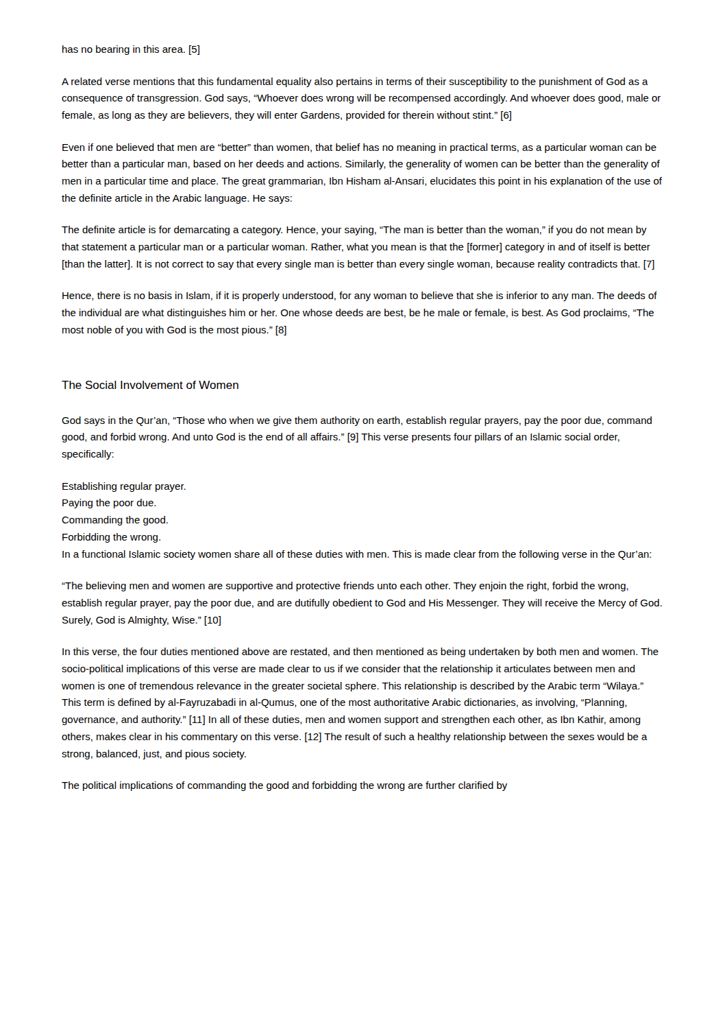has no bearing in this area. [5]
A related verse mentions that this fundamental equality also pertains in terms of their susceptibility to the punishment of God as a consequence of transgression. God says, “Whoever does wrong will be recompensed accordingly. And whoever does good, male or female, as long as they are believers, they will enter Gardens, provided for therein without stint.” [6]
Even if one believed that men are “better” than women, that belief has no meaning in practical terms, as a particular woman can be better than a particular man, based on her deeds and actions. Similarly, the generality of women can be better than the generality of men in a particular time and place. The great grammarian, Ibn Hisham al-Ansari, elucidates this point in his explanation of the use of the definite article in the Arabic language. He says:
The definite article is for demarcating a category. Hence, your saying, “The man is better than the woman,” if you do not mean by that statement a particular man or a particular woman. Rather, what you mean is that the [former] category in and of itself is better [than the latter]. It is not correct to say that every single man is better than every single woman, because reality contradicts that. [7]
Hence, there is no basis in Islam, if it is properly understood, for any woman to believe that she is inferior to any man. The deeds of the individual are what distinguishes him or her. One whose deeds are best, be he male or female, is best. As God proclaims, “The most noble of you with God is the most pious.” [8]
The Social Involvement of Women
God says in the Qur’an, “Those who when we give them authority on earth, establish regular prayers, pay the poor due, command good, and forbid wrong. And unto God is the end of all affairs.” [9] This verse presents four pillars of an Islamic social order, specifically:
Establishing regular prayer.
Paying the poor due.
Commanding the good.
Forbidding the wrong.
In a functional Islamic society women share all of these duties with men. This is made clear from the following verse in the Qur’an:
“The believing men and women are supportive and protective friends unto each other. They enjoin the right, forbid the wrong, establish regular prayer, pay the poor due, and are dutifully obedient to God and His Messenger. They will receive the Mercy of God. Surely, God is Almighty, Wise.” [10]
In this verse, the four duties mentioned above are restated, and then mentioned as being undertaken by both men and women. The socio-political implications of this verse are made clear to us if we consider that the relationship it articulates between men and women is one of tremendous relevance in the greater societal sphere. This relationship is described by the Arabic term “Wilaya.” This term is defined by al-Fayruzabadi in al-Qumus, one of the most authoritative Arabic dictionaries, as involving, “Planning, governance, and authority.” [11] In all of these duties, men and women support and strengthen each other, as Ibn Kathir, among others, makes clear in his commentary on this verse. [12] The result of such a healthy relationship between the sexes would be a strong, balanced, just, and pious society.
The political implications of commanding the good and forbidding the wrong are further clarified by